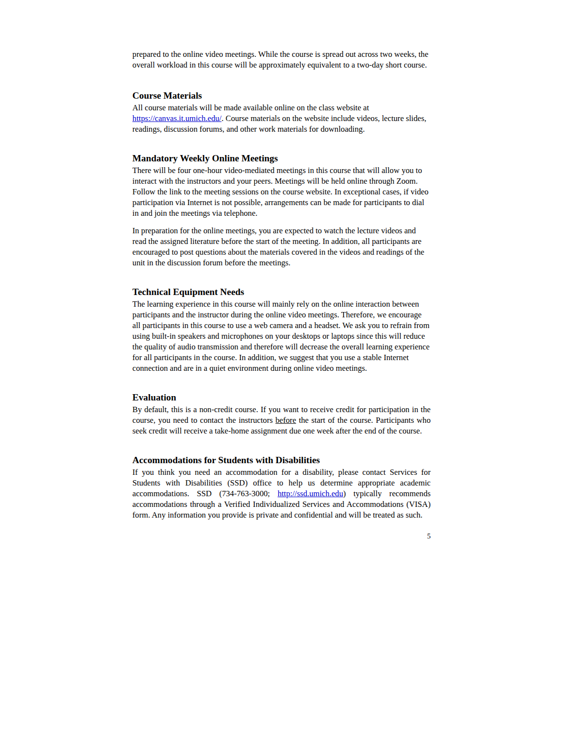prepared to the online video meetings. While the course is spread out across two weeks, the overall workload in this course will be approximately equivalent to a two-day short course.
Course Materials
All course materials will be made available online on the class website at https://canvas.it.umich.edu/. Course materials on the website include videos, lecture slides, readings, discussion forums, and other work materials for downloading.
Mandatory Weekly Online Meetings
There will be four one-hour video-mediated meetings in this course that will allow you to interact with the instructors and your peers. Meetings will be held online through Zoom. Follow the link to the meeting sessions on the course website. In exceptional cases, if video participation via Internet is not possible, arrangements can be made for participants to dial in and join the meetings via telephone.
In preparation for the online meetings, you are expected to watch the lecture videos and read the assigned literature before the start of the meeting. In addition, all participants are encouraged to post questions about the materials covered in the videos and readings of the unit in the discussion forum before the meetings.
Technical Equipment Needs
The learning experience in this course will mainly rely on the online interaction between participants and the instructor during the online video meetings. Therefore, we encourage all participants in this course to use a web camera and a headset. We ask you to refrain from using built-in speakers and microphones on your desktops or laptops since this will reduce the quality of audio transmission and therefore will decrease the overall learning experience for all participants in the course. In addition, we suggest that you use a stable Internet connection and are in a quiet environment during online video meetings.
Evaluation
By default, this is a non-credit course. If you want to receive credit for participation in the course, you need to contact the instructors before the start of the course. Participants who seek credit will receive a take-home assignment due one week after the end of the course.
Accommodations for Students with Disabilities
If you think you need an accommodation for a disability, please contact Services for Students with Disabilities (SSD) office to help us determine appropriate academic accommodations. SSD (734-763-3000; http://ssd.umich.edu) typically recommends accommodations through a Verified Individualized Services and Accommodations (VISA) form. Any information you provide is private and confidential and will be treated as such.
5